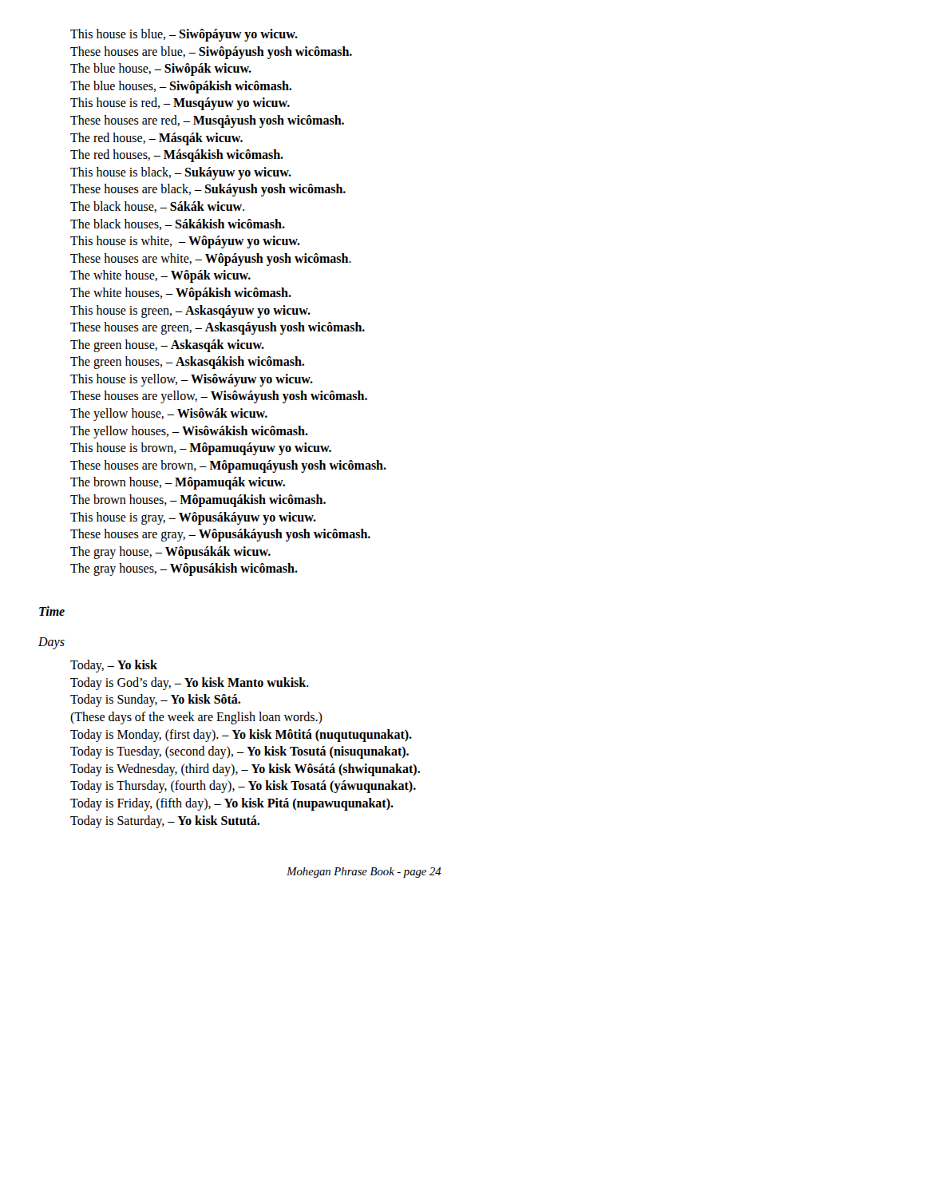This house is blue, – Siwôpáyuw yo wicuw.
These houses are blue, – Siwôpáyush yosh wicômash.
The blue house, – Siwôpák wicuw.
The blue houses, – Siwôpákish wicômash.
This house is red, – Musqáyuw yo wicuw.
These houses are red, – Musqåyush yosh wicômash.
The red house, – Másqák wicuw.
The red houses, – Másqákish wicômash.
This house is black, – Sukáyuw yo wicuw.
These houses are black, – Sukáyush yosh wicômash.
The black house, – Sákák wicuw.
The black houses, – Sákákish wicômash.
This house is white, – Wôpáyuw yo wicuw.
These houses are white, – Wôpáyush yosh wicômash.
The white house, – Wôpák wicuw.
The white houses, – Wôpákish wicômash.
This house is green, – Askasqáyuw yo wicuw.
These houses are green, – Askasqáyush yosh wicômash.
The green house, – Askasqák wicuw.
The green houses, – Askasqákish wicômash.
This house is yellow, – Wisôwáyuw yo wicuw.
These houses are yellow, – Wisôwáyush yosh wicômash.
The yellow house, – Wisôwák wicuw.
The yellow houses, – Wisôwákish wicômash.
This house is brown, – Môpamuqáyuw yo wicuw.
These houses are brown, – Môpamuqáyush yosh wicômash.
The brown house, – Môpamuqák wicuw.
The brown houses, – Môpamuqákish wicômash.
This house is gray, – Wôpusákáyuw yo wicuw.
These houses are gray, – Wôpusákáyush yosh wicômash.
The gray house, – Wôpusákák wicuw.
The gray houses, – Wôpusákish wicômash.
Time
Days
Today, – Yo kisk
Today is God’s day, – Yo kisk Manto wukisk.
Today is Sunday, – Yo kisk Sôtá.
(These days of the week are English loan words.)
Today is Monday, (first day). – Yo kisk Môtitá (nuqutuqunakat).
Today is Tuesday, (second day), – Yo kisk Tosutá (nisuqunakat).
Today is Wednesday, (third day), – Yo kisk Wôsátá (shwiqunakat).
Today is Thursday, (fourth day), – Yo kisk Tosatá (yáwuqunakat).
Today is Friday, (fifth day), – Yo kisk Pitá (nupawuqunakat).
Today is Saturday, – Yo kisk Sututá.
Mohegan Phrase Book - page 24